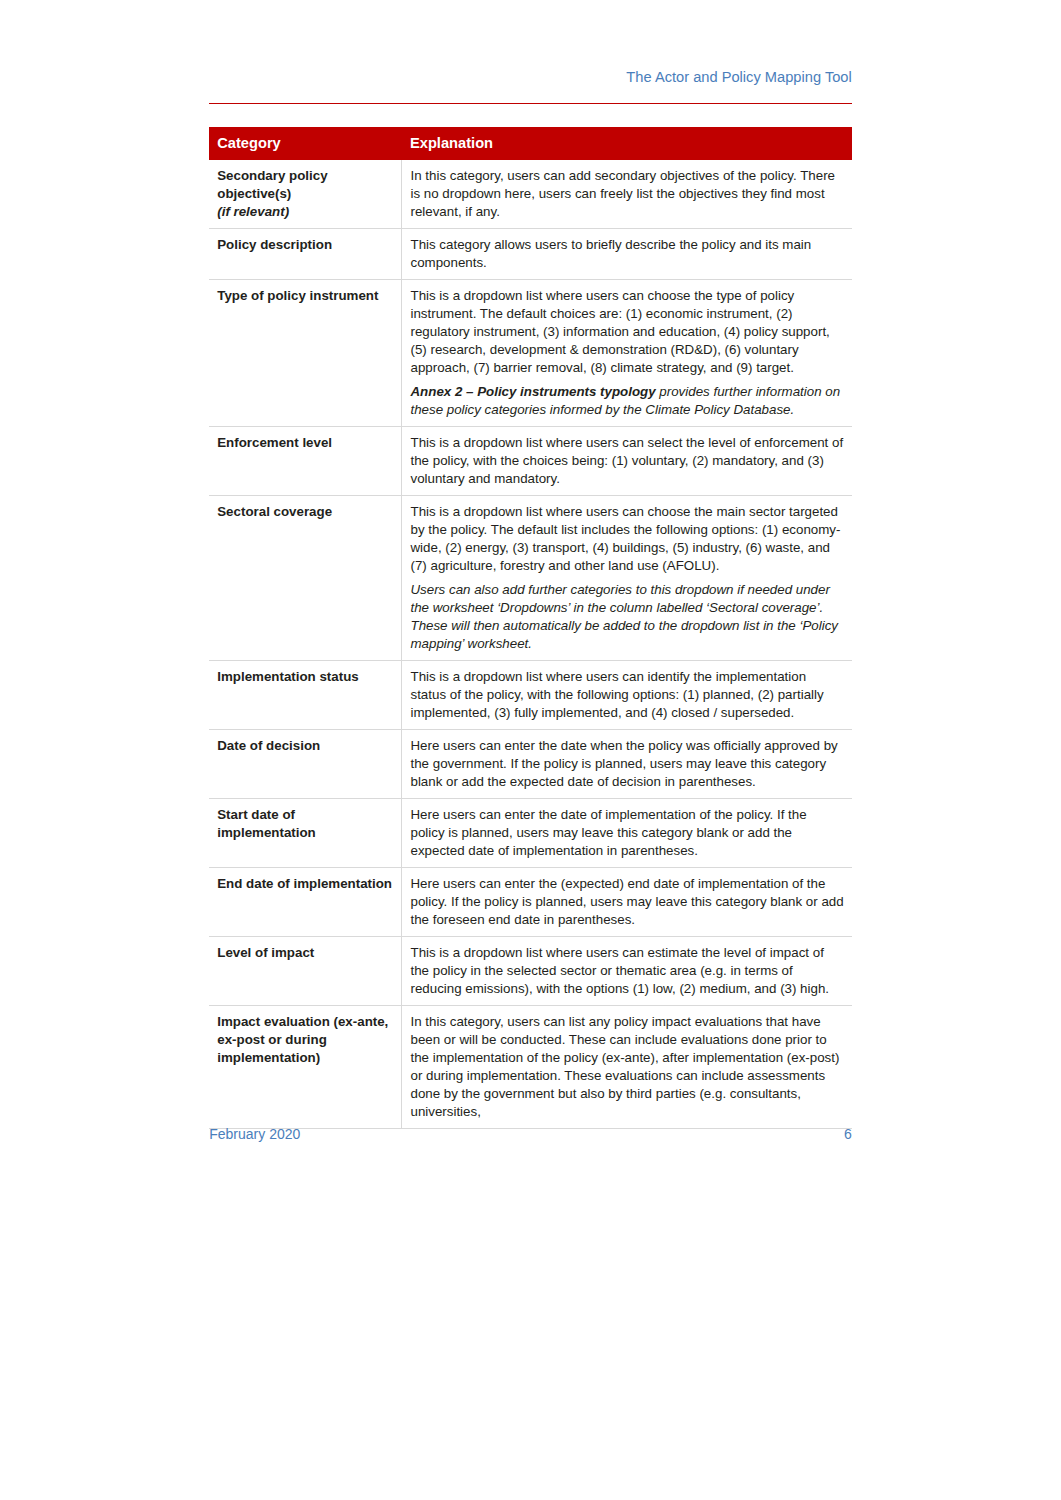The Actor and Policy Mapping Tool
| Category | Explanation |
| --- | --- |
| Secondary policy objective(s) (if relevant) | In this category, users can add secondary objectives of the policy. There is no dropdown here, users can freely list the objectives they find most relevant, if any. |
| Policy description | This category allows users to briefly describe the policy and its main components. |
| Type of policy instrument | This is a dropdown list where users can choose the type of policy instrument. The default choices are: (1) economic instrument, (2) regulatory instrument, (3) information and education, (4) policy support, (5) research, development & demonstration (RD&D), (6) voluntary approach, (7) barrier removal, (8) climate strategy, and (9) target. Annex 2 – Policy instruments typology provides further information on these policy categories informed by the Climate Policy Database. |
| Enforcement level | This is a dropdown list where users can select the level of enforcement of the policy, with the choices being: (1) voluntary, (2) mandatory, and (3) voluntary and mandatory. |
| Sectoral coverage | This is a dropdown list where users can choose the main sector targeted by the policy. The default list includes the following options: (1) economy-wide, (2) energy, (3) transport, (4) buildings, (5) industry, (6) waste, and (7) agriculture, forestry and other land use (AFOLU). Users can also add further categories to this dropdown if needed under the worksheet ‘Dropdowns’ in the column labelled ‘Sectoral coverage’. These will then automatically be added to the dropdown list in the ‘Policy mapping’ worksheet. |
| Implementation status | This is a dropdown list where users can identify the implementation status of the policy, with the following options: (1) planned, (2) partially implemented, (3) fully implemented, and (4) closed / superseded. |
| Date of decision | Here users can enter the date when the policy was officially approved by the government. If the policy is planned, users may leave this category blank or add the expected date of decision in parentheses. |
| Start date of implementation | Here users can enter the date of implementation of the policy. If the policy is planned, users may leave this category blank or add the expected date of implementation in parentheses. |
| End date of implementation | Here users can enter the (expected) end date of implementation of the policy. If the policy is planned, users may leave this category blank or add the foreseen end date in parentheses. |
| Level of impact | This is a dropdown list where users can estimate the level of impact of the policy in the selected sector or thematic area (e.g. in terms of reducing emissions), with the options (1) low, (2) medium, and (3) high. |
| Impact evaluation (ex-ante, ex-post or during implementation) | In this category, users can list any policy impact evaluations that have been or will be conducted. These can include evaluations done prior to the implementation of the policy (ex-ante), after implementation (ex-post) or during implementation. These evaluations can include assessments done by the government but also by third parties (e.g. consultants, universities, |
February 2020 6